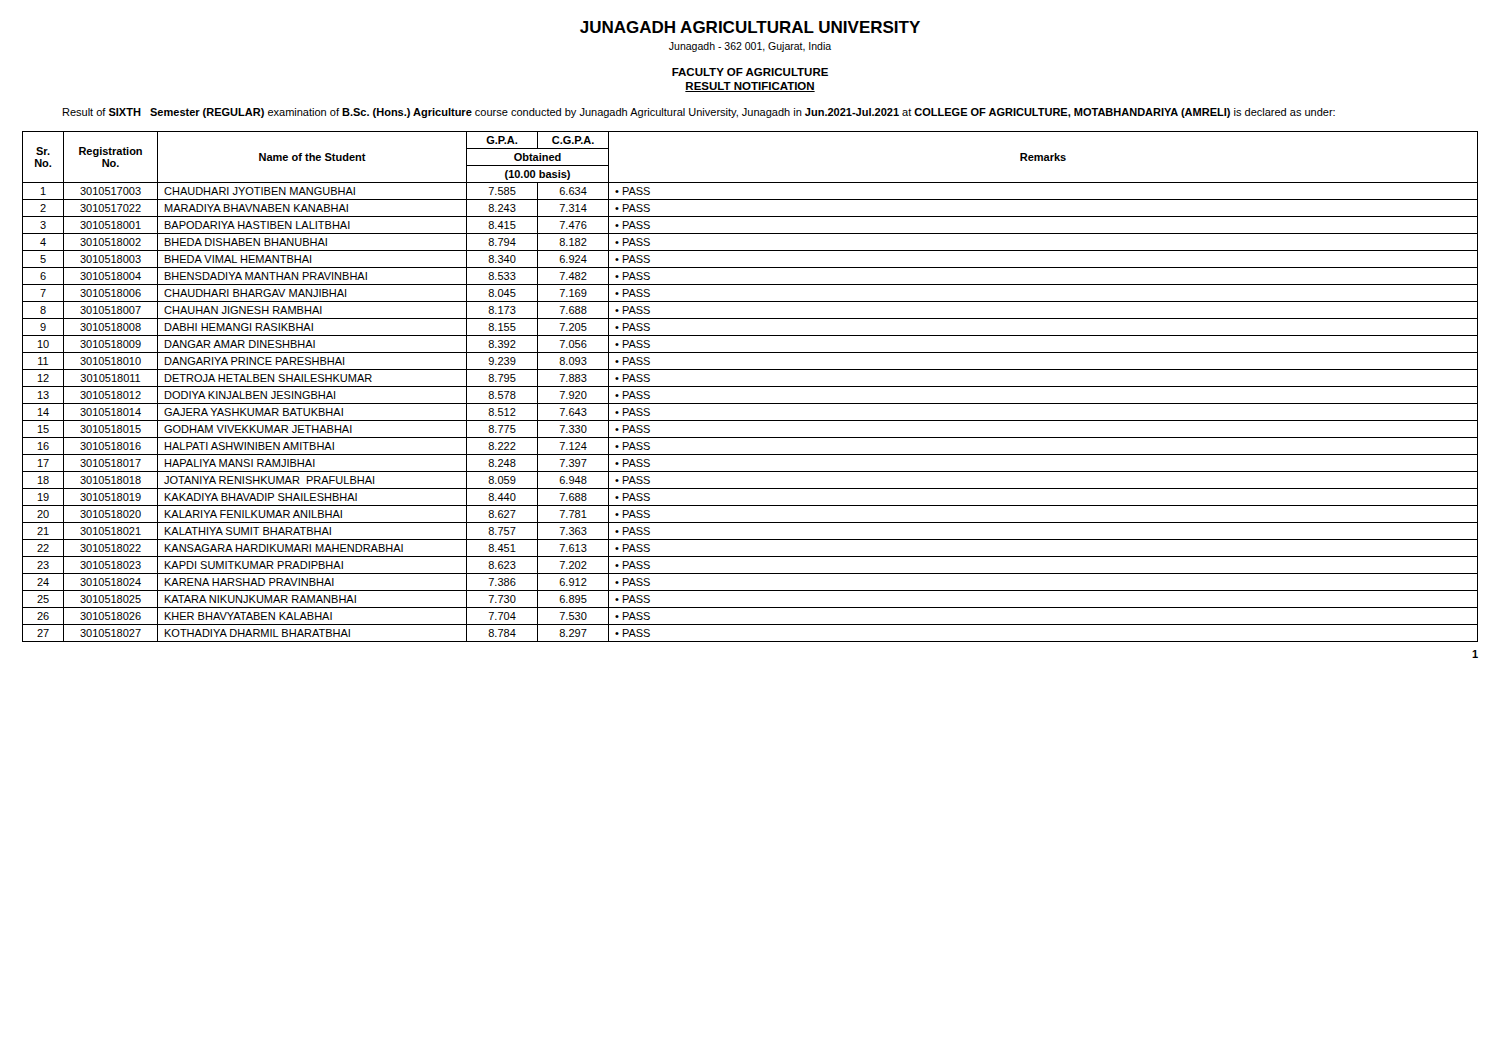JUNAGADH AGRICULTURAL UNIVERSITY
Junagadh - 362 001, Gujarat, India
FACULTY OF AGRICULTURE
RESULT NOTIFICATION
Result of SIXTH Semester (REGULAR) examination of B.Sc. (Hons.) Agriculture course conducted by Junagadh Agricultural University, Junagadh in Jun.2021-Jul.2021 at COLLEGE OF AGRICULTURE, MOTABHANDARIYA (AMRELI) is declared as under:
| Sr. No. | Registration No. | Name of the Student | G.P.A. | C.G.P.A. | Remarks |
| --- | --- | --- | --- | --- | --- |
| Obtained |
| (10.00 basis) |
| 1 | 3010517003 | CHAUDHARI JYOTIBEN MANGUBHAI | 7.585 | 6.634 | • PASS |
| 2 | 3010517022 | MARADIYA BHAVNABEN KANABHAI | 8.243 | 7.314 | • PASS |
| 3 | 3010518001 | BAPODARIYA HASTIBEN LALITBHAI | 8.415 | 7.476 | • PASS |
| 4 | 3010518002 | BHEDA DISHABEN BHANUBHAI | 8.794 | 8.182 | • PASS |
| 5 | 3010518003 | BHEDA VIMAL HEMANTBHAI | 8.340 | 6.924 | • PASS |
| 6 | 3010518004 | BHENSDADIYA MANTHAN PRAVINBHAI | 8.533 | 7.482 | • PASS |
| 7 | 3010518006 | CHAUDHARI BHARGAV MANJIBHAI | 8.045 | 7.169 | • PASS |
| 8 | 3010518007 | CHAUHAN JIGNESH RAMBHAI | 8.173 | 7.688 | • PASS |
| 9 | 3010518008 | DABHI HEMANGI RASIKBHAI | 8.155 | 7.205 | • PASS |
| 10 | 3010518009 | DANGAR AMAR DINESHBHAI | 8.392 | 7.056 | • PASS |
| 11 | 3010518010 | DANGARIYA PRINCE PARESHBHAI | 9.239 | 8.093 | • PASS |
| 12 | 3010518011 | DETROJA HETALBEN SHAILESHKUMAR | 8.795 | 7.883 | • PASS |
| 13 | 3010518012 | DODIYA KINJALBEN JESINGBHAI | 8.578 | 7.920 | • PASS |
| 14 | 3010518014 | GAJERA YASHKUMAR BATUKBHAI | 8.512 | 7.643 | • PASS |
| 15 | 3010518015 | GODHAM VIVEKKUMAR JETHABHAI | 8.775 | 7.330 | • PASS |
| 16 | 3010518016 | HALPATI ASHWINIBEN AMITBHAI | 8.222 | 7.124 | • PASS |
| 17 | 3010518017 | HAPALIYA MANSI RAMJIBHAI | 8.248 | 7.397 | • PASS |
| 18 | 3010518018 | JOTANIYA RENISHKUMAR PRAFULBHAI | 8.059 | 6.948 | • PASS |
| 19 | 3010518019 | KAKADIYA BHAVADIP SHAILESHBHAI | 8.440 | 7.688 | • PASS |
| 20 | 3010518020 | KALARIYA FENILKUMAR ANILBHAI | 8.627 | 7.781 | • PASS |
| 21 | 3010518021 | KALATHIYA SUMIT BHARATBHAI | 8.757 | 7.363 | • PASS |
| 22 | 3010518022 | KANSAGARA HARDIKUMARI MAHENDRABHAI | 8.451 | 7.613 | • PASS |
| 23 | 3010518023 | KAPDI SUMITKUMAR PRADIPBHAI | 8.623 | 7.202 | • PASS |
| 24 | 3010518024 | KARENA HARSHAD PRAVINBHAI | 7.386 | 6.912 | • PASS |
| 25 | 3010518025 | KATARA NIKUNJKUMAR RAMANBHAI | 7.730 | 6.895 | • PASS |
| 26 | 3010518026 | KHER BHAVYATABEN KALABHAI | 7.704 | 7.530 | • PASS |
| 27 | 3010518027 | KOTHADIYA DHARMIL BHARATBHAI | 8.784 | 8.297 | • PASS |
1